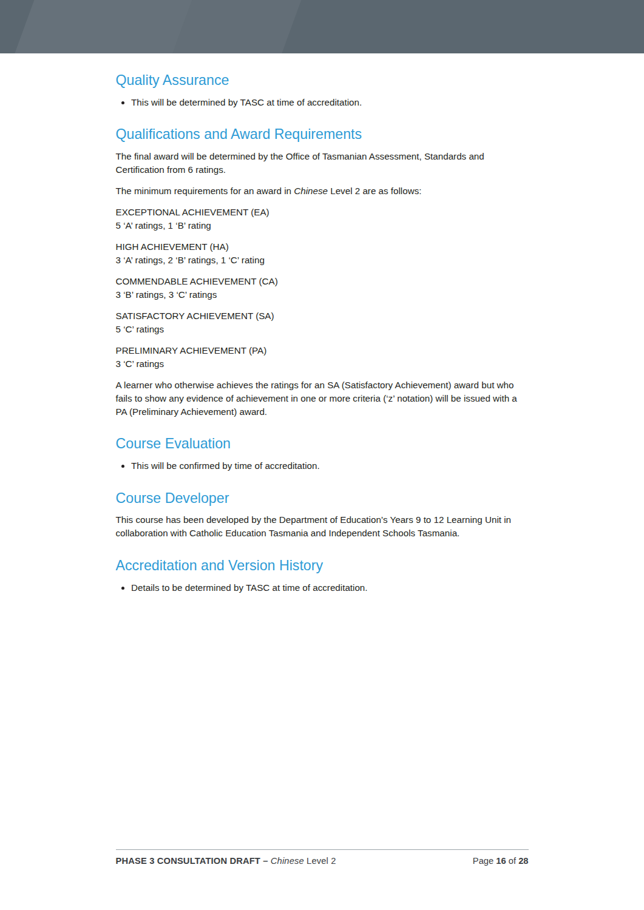Quality Assurance
This will be determined by TASC at time of accreditation.
Qualifications and Award Requirements
The final award will be determined by the Office of Tasmanian Assessment, Standards and Certification from 6 ratings.
The minimum requirements for an award in Chinese Level 2 are as follows:
EXCEPTIONAL ACHIEVEMENT (EA) 5 ‘A’ ratings, 1 ‘B’ rating
HIGH ACHIEVEMENT (HA) 3 ‘A’ ratings, 2 ‘B’ ratings, 1 ‘C’ rating
COMMENDABLE ACHIEVEMENT (CA) 3 ‘B’ ratings, 3 ‘C’ ratings
SATISFACTORY ACHIEVEMENT (SA) 5 ‘C’ ratings
PRELIMINARY ACHIEVEMENT (PA) 3 ‘C’ ratings
A learner who otherwise achieves the ratings for an SA (Satisfactory Achievement) award but who fails to show any evidence of achievement in one or more criteria (‘z’ notation) will be issued with a PA (Preliminary Achievement) award.
Course Evaluation
This will be confirmed by time of accreditation.
Course Developer
This course has been developed by the Department of Education’s Years 9 to 12 Learning Unit in collaboration with Catholic Education Tasmania and Independent Schools Tasmania.
Accreditation and Version History
Details to be determined by TASC at time of accreditation.
PHASE 3 CONSULTATION DRAFT – Chinese Level 2
Page 16 of 28